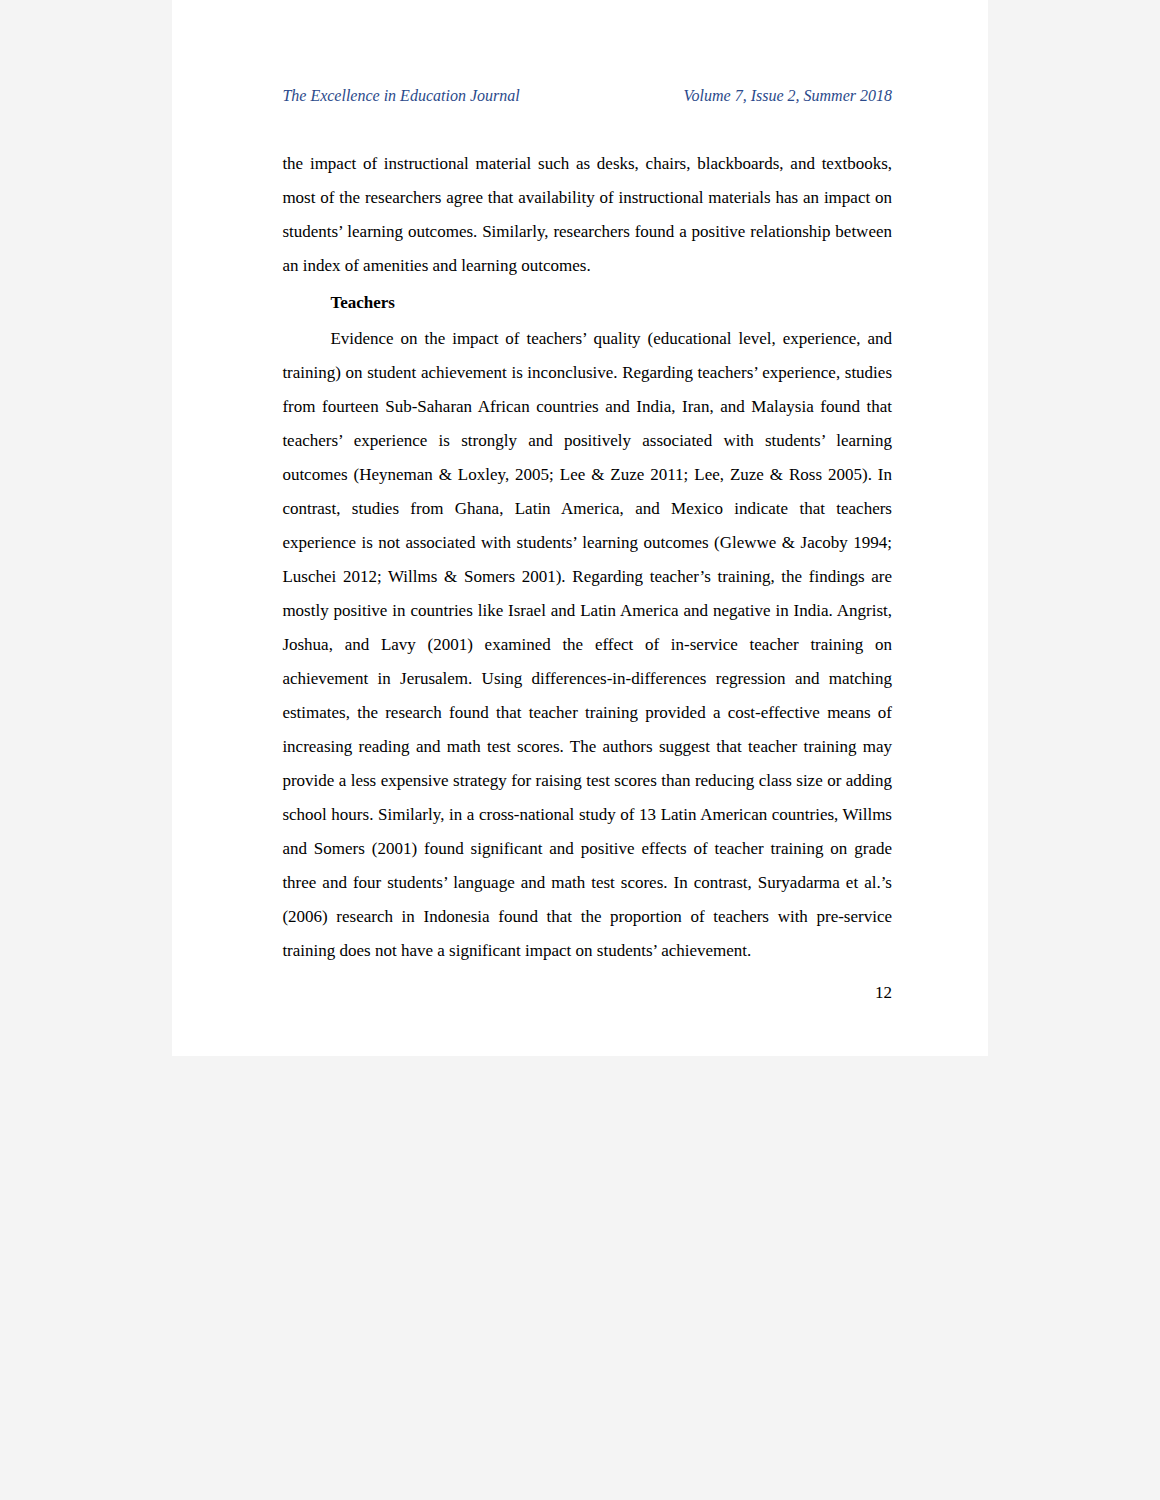The Excellence in Education Journal Volume 7, Issue 2, Summer 2018
the impact of instructional material such as desks, chairs, blackboards, and textbooks, most of the researchers agree that availability of instructional materials has an impact on students’ learning outcomes. Similarly, researchers found a positive relationship between an index of amenities and learning outcomes.
Teachers
Evidence on the impact of teachers’ quality (educational level, experience, and training) on student achievement is inconclusive. Regarding teachers’ experience, studies from fourteen Sub-Saharan African countries and India, Iran, and Malaysia found that teachers’ experience is strongly and positively associated with students’ learning outcomes (Heyneman & Loxley, 2005; Lee & Zuze 2011; Lee, Zuze & Ross 2005). In contrast, studies from Ghana, Latin America, and Mexico indicate that teachers experience is not associated with students’ learning outcomes (Glewwe & Jacoby 1994; Luschei 2012; Willms & Somers 2001). Regarding teacher’s training, the findings are mostly positive in countries like Israel and Latin America and negative in India. Angrist, Joshua, and Lavy (2001) examined the effect of in-service teacher training on achievement in Jerusalem. Using differences-in-differences regression and matching estimates, the research found that teacher training provided a cost-effective means of increasing reading and math test scores. The authors suggest that teacher training may provide a less expensive strategy for raising test scores than reducing class size or adding school hours. Similarly, in a cross-national study of 13 Latin American countries, Willms and Somers (2001) found significant and positive effects of teacher training on grade three and four students’ language and math test scores. In contrast, Suryadarma et al.’s (2006) research in Indonesia found that the proportion of teachers with pre-service training does not have a significant impact on students’ achievement.
12